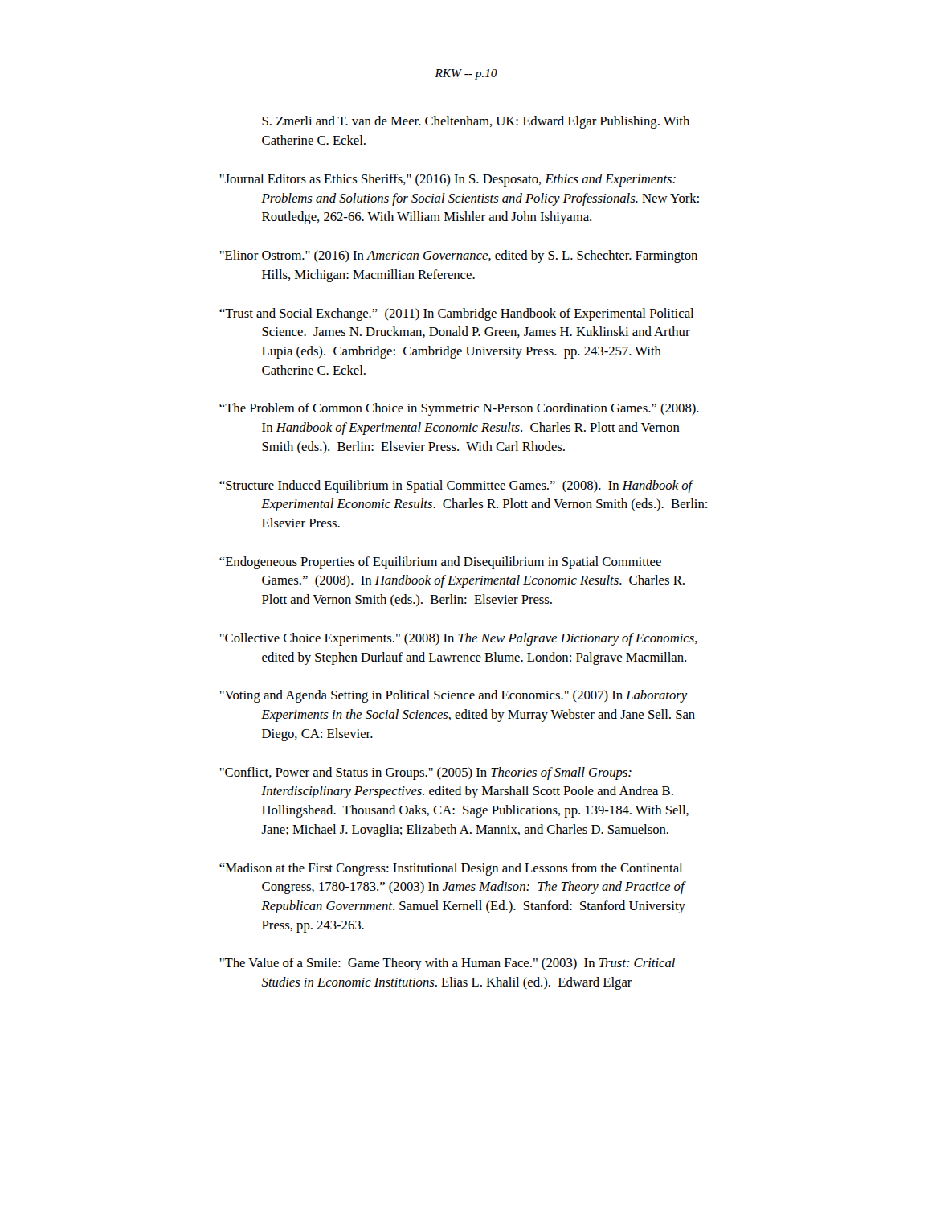RKW -- p.10
S. Zmerli and T. van de Meer. Cheltenham, UK: Edward Elgar Publishing. With Catherine C. Eckel.
"Journal Editors as Ethics Sheriffs," (2016) In S. Desposato, Ethics and Experiments: Problems and Solutions for Social Scientists and Policy Professionals. New York: Routledge, 262-66. With William Mishler and John Ishiyama.
"Elinor Ostrom." (2016) In American Governance, edited by S. L. Schechter. Farmington Hills, Michigan: Macmillian Reference.
“Trust and Social Exchange.” (2011) In Cambridge Handbook of Experimental Political Science. James N. Druckman, Donald P. Green, James H. Kuklinski and Arthur Lupia (eds). Cambridge: Cambridge University Press. pp. 243-257. With Catherine C. Eckel.
“The Problem of Common Choice in Symmetric N-Person Coordination Games.” (2008). In Handbook of Experimental Economic Results. Charles R. Plott and Vernon Smith (eds.). Berlin: Elsevier Press. With Carl Rhodes.
“Structure Induced Equilibrium in Spatial Committee Games.” (2008). In Handbook of Experimental Economic Results. Charles R. Plott and Vernon Smith (eds.). Berlin: Elsevier Press.
“Endogeneous Properties of Equilibrium and Disequilibrium in Spatial Committee Games.” (2008). In Handbook of Experimental Economic Results. Charles R. Plott and Vernon Smith (eds.). Berlin: Elsevier Press.
"Collective Choice Experiments." (2008) In The New Palgrave Dictionary of Economics, edited by Stephen Durlauf and Lawrence Blume. London: Palgrave Macmillan.
"Voting and Agenda Setting in Political Science and Economics." (2007) In Laboratory Experiments in the Social Sciences, edited by Murray Webster and Jane Sell. San Diego, CA: Elsevier.
"Conflict, Power and Status in Groups." (2005) In Theories of Small Groups: Interdisciplinary Perspectives. edited by Marshall Scott Poole and Andrea B. Hollingshead. Thousand Oaks, CA: Sage Publications, pp. 139-184. With Sell, Jane; Michael J. Lovaglia; Elizabeth A. Mannix, and Charles D. Samuelson.
“Madison at the First Congress: Institutional Design and Lessons from the Continental Congress, 1780-1783.” (2003) In James Madison: The Theory and Practice of Republican Government. Samuel Kernell (Ed.). Stanford: Stanford University Press, pp. 243-263.
"The Value of a Smile: Game Theory with a Human Face." (2003) In Trust: Critical Studies in Economic Institutions. Elias L. Khalil (ed.). Edward Elgar